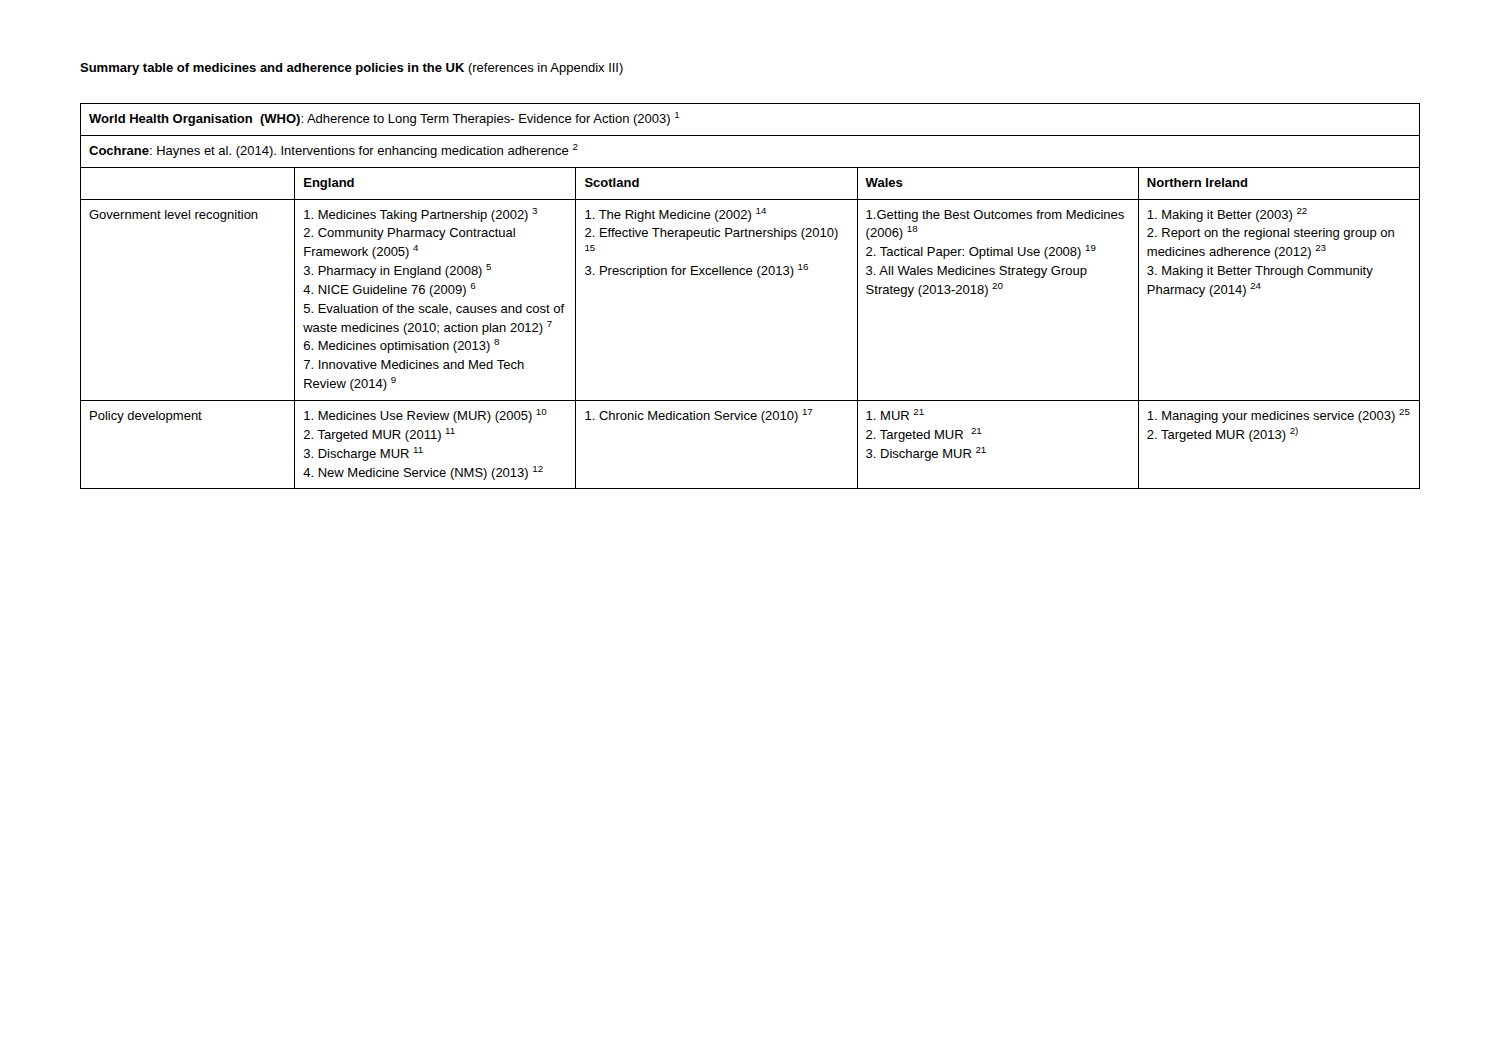Summary table of medicines and adherence policies in the UK (references in Appendix III)
| World Health Organisation (WHO) : Adherence to Long Term Therapies- Evidence for Action (2003) 1 |
| Cochrane : Haynes et al. (2014). Interventions for enhancing medication adherence 2 |
| | England | Scotland | Wales | Northern Ireland |
| Government level recognition | 1. Medicines Taking Partnership (2002) 3 2. Community Pharmacy Contractual Framework (2005) 4 3. Pharmacy in England (2008) 5 4. NICE Guideline 76 (2009) 6 5. Evaluation of the scale, causes and cost of waste medicines (2010; action plan 2012) 7 6. Medicines optimisation (2013) 8 7. Innovative Medicines and Med Tech Review (2014) 9 | 1. The Right Medicine (2002) 14 2. Effective Therapeutic Partnerships (2010) 15 3. Prescription for Excellence (2013) 16 | 1.Getting the Best Outcomes from Medicines (2006) 18 2. Tactical Paper: Optimal Use (2008) 19 3. All Wales Medicines Strategy Group Strategy (2013-2018) 20 | 1. Making it Better (2003) 22 2. Report on the regional steering group on medicines adherence (2012) 23 3. Making it Better Through Community Pharmacy (2014) 24 |
| Policy development | 1. Medicines Use Review (MUR) (2005) 10 2. Targeted MUR (2011) 11 3. Discharge MUR 11 4. New Medicine Service (NMS) (2013) 12 | 1. Chronic Medication Service (2010) 17 | 1. MUR 21 2. Targeted MUR 21 3. Discharge MUR 21 | 1. Managing your medicines service (2003) 25 2. Targeted MUR (2013) 2) |